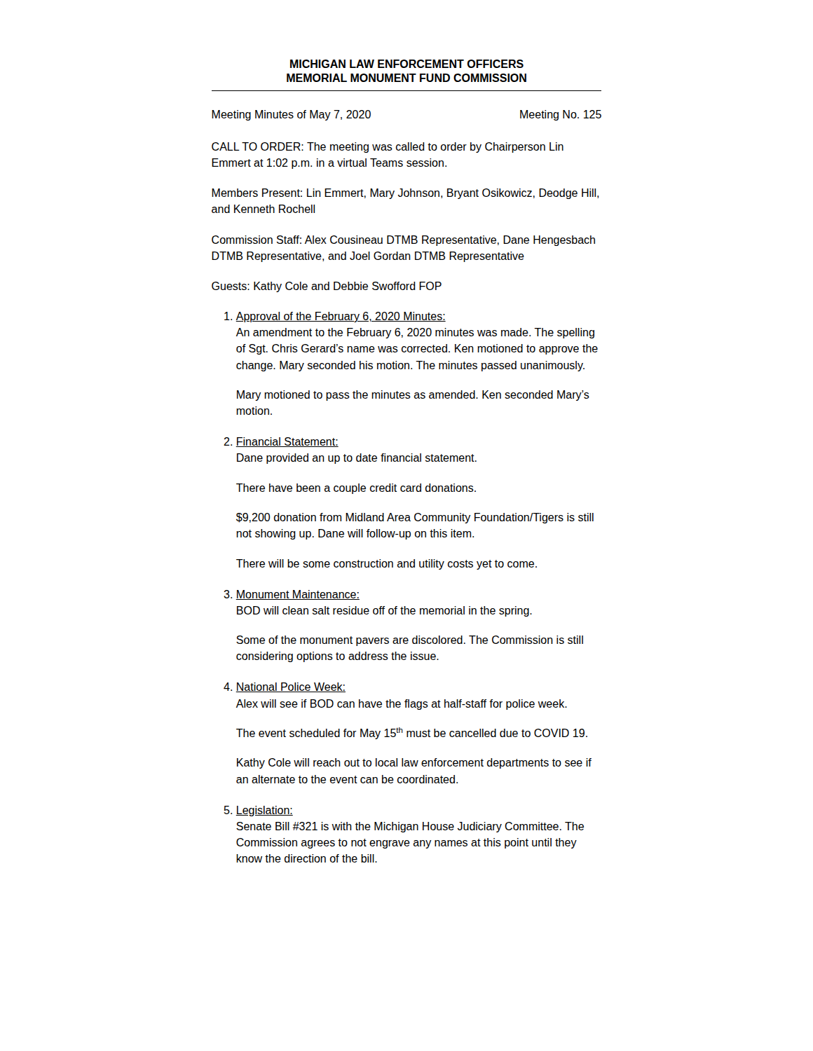MICHIGAN LAW ENFORCEMENT OFFICERS MEMORIAL MONUMENT FUND COMMISSION
Meeting Minutes of May 7, 2020
Meeting No. 125
CALL TO ORDER: The meeting was called to order by Chairperson Lin Emmert at 1:02 p.m. in a virtual Teams session.
Members Present: Lin Emmert, Mary Johnson, Bryant Osikowicz, Deodge Hill, and Kenneth Rochell
Commission Staff: Alex Cousineau DTMB Representative, Dane Hengesbach DTMB Representative, and Joel Gordan DTMB Representative
Guests: Kathy Cole and Debbie Swofford FOP
Approval of the February 6, 2020 Minutes:
An amendment to the February 6, 2020 minutes was made. The spelling of Sgt. Chris Gerard’s name was corrected. Ken motioned to approve the change. Mary seconded his motion. The minutes passed unanimously.
Mary motioned to pass the minutes as amended. Ken seconded Mary’s motion.
Financial Statement:
Dane provided an up to date financial statement.
There have been a couple credit card donations.
$9,200 donation from Midland Area Community Foundation/Tigers is still not showing up. Dane will follow-up on this item.
There will be some construction and utility costs yet to come.
Monument Maintenance:
BOD will clean salt residue off of the memorial in the spring.
Some of the monument pavers are discolored. The Commission is still considering options to address the issue.
National Police Week:
Alex will see if BOD can have the flags at half-staff for police week.
The event scheduled for May 15th must be cancelled due to COVID 19.
Kathy Cole will reach out to local law enforcement departments to see if an alternate to the event can be coordinated.
Legislation:
Senate Bill #321 is with the Michigan House Judiciary Committee. The Commission agrees to not engrave any names at this point until they know the direction of the bill.